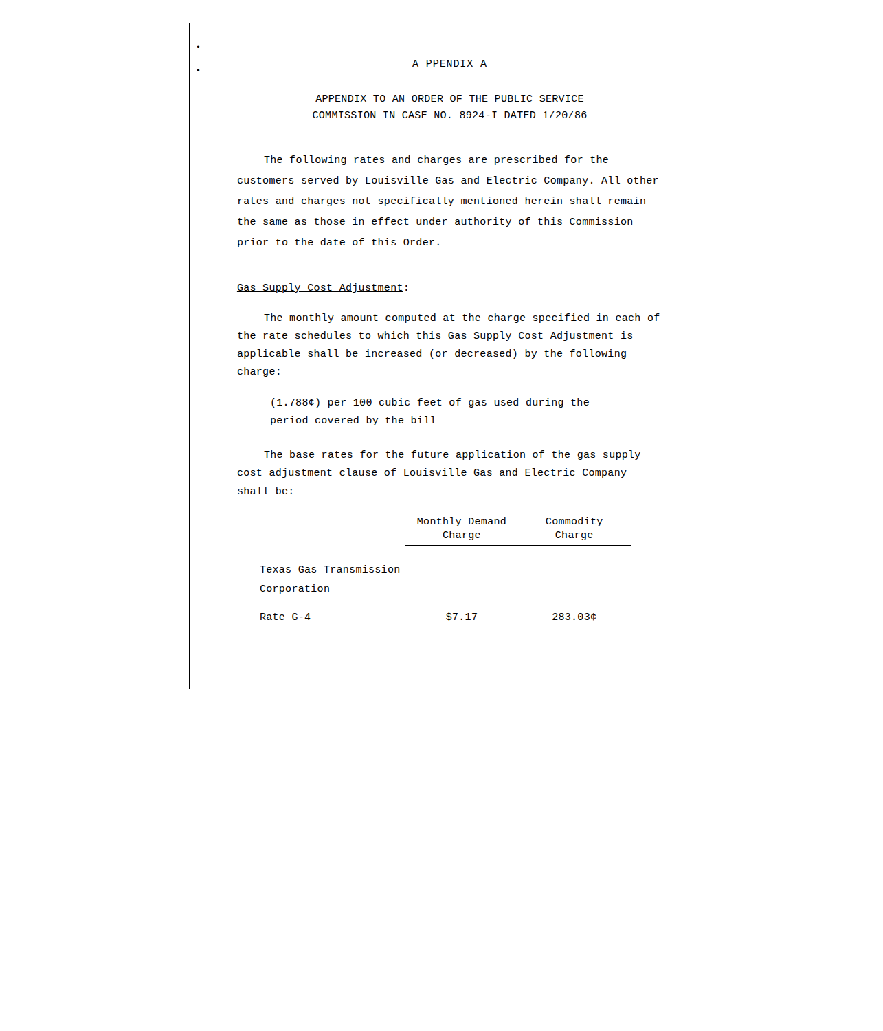• •
A PPENDIX A
APPENDIX TO AN ORDER OF THE PUBLIC SERVICE
COMMISSION IN CASE NO. 8924-I DATED 1/20/86
The following rates and charges are prescribed for the customers served by Louisville Gas and Electric Company. All other rates and charges not specifically mentioned herein shall remain the same as those in effect under authority of this Commission prior to the date of this Order.
Gas Supply Cost Adjustment:
The monthly amount computed at the charge specified in each of the rate schedules to which this Gas Supply Cost Adjustment is applicable shall be increased (or decreased) by the following charge:
(1.788¢) per 100 cubic feet of gas used during the
period covered by the bill
The base rates for the future application of the gas supply cost adjustment clause of Louisville Gas and Electric Company shall be:
| | Monthly Demand Charge | Commodity Charge |
| --- | --- | --- |
| Texas Gas Transmission | | |
| Corporation | | |
| Rate G-4 | $7.17 | 283.03¢ |